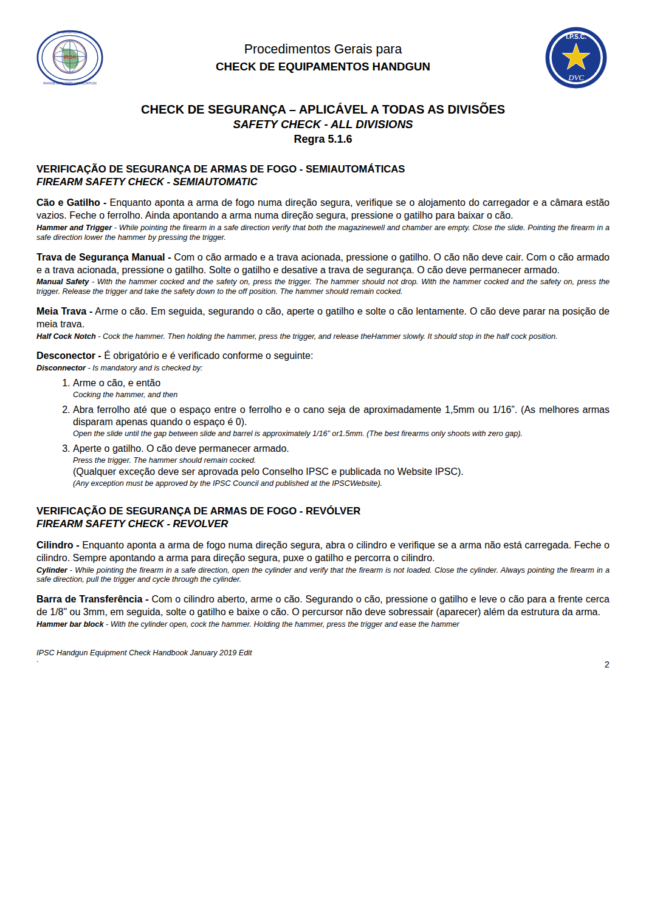INTERNATIONAL RANGE OFFICERS ASSOCIATION IROA
Procedimentos Gerais para
CHECK DE EQUIPAMENTOS HANDGUN
I.P.S.C. DVC ®
CHECK DE SEGURANÇA – APLICÁVEL A TODAS AS DIVISÕES SAFETY CHECK - ALL DIVISIONS Regra 5.1.6
VERIFICAÇÃO DE SEGURANÇA DE ARMAS DE FOGO - SEMIAUTOMÁTICAS FIREARM SAFETY CHECK - SEMIAUTOMATIC
Cão e Gatilho - Enquanto aponta a arma de fogo numa direção segura, verifique se o alojamento do carregador e a câmara estão vazios. Feche o ferrolho. Ainda apontando a arma numa direção segura, pressione o gatilho para baixar o cão.
Hammer and Trigger - While pointing the firearm in a safe direction verify that both the magazinewell and chamber are empty. Close the slide. Pointing the firearm in a safe direction lower the hammer by pressing the trigger.
Trava de Segurança Manual - Com o cão armado e a trava acionada, pressione o gatilho. O cão não deve cair. Com o cão armado e a trava acionada, pressione o gatilho. Solte o gatilho e desative a trava de segurança. O cão deve permanecer armado.
Manual Safety - With the hammer cocked and the safety on, press the trigger. The hammer should not drop. With the hammer cocked and the safety on, press the trigger. Release the trigger and take the safety down to the off position. The hammer should remain cocked.
Meia Trava - Arme o cão. Em seguida, segurando o cão, aperte o gatilho e solte o cão lentamente. O cão deve parar na posição de meia trava.
Half Cock Notch - Cock the hammer. Then holding the hammer, press the trigger, and release theHammer slowly. It should stop in the half cock position.
Desconector - É obrigatório e é verificado conforme o seguinte:
Disconnector - Is mandatory and is checked by:
Arme o cão, e então Cocking the hammer, and then
Abra ferrolho até que o espaço entre o ferrolho e o cano seja de aproximadamente 1,5mm ou 1/16”. (As melhores armas disparam apenas quando o espaço é 0). Open the slide until the gap between slide and barrel is approximately 1/16” or1.5mm. (The best firearms only shoots with zero gap).
Aperte o gatilho. O cão deve permanecer armado. Press the trigger. The hammer should remain cocked. (Qualquer exceção deve ser aprovada pelo Conselho IPSC e publicada no Website IPSC). (Any exception must be approved by the IPSC Council and published at the IPSCWebsite).
VERIFICAÇÃO DE SEGURANÇA DE ARMAS DE FOGO - REVÓLVER FIREARM SAFETY CHECK - REVOLVER
Cilindro - Enquanto aponta a arma de fogo numa direção segura, abra o cilindro e verifique se a arma não está carregada. Feche o cilindro. Sempre apontando a arma para direção segura, puxe o gatilho e percorra o cilindro.
Cylinder - While pointing the firearm in a safe direction, open the cylinder and verify that the firearm is not loaded. Close the cylinder. Always pointing the firearm in a safe direction, pull the trigger and cycle through the cylinder.
Barra de Transferência - Com o cilindro aberto, arme o cão. Segurando o cão, pressione o gatilho e leve o cão para a frente cerca de 1/8" ou 3mm, em seguida, solte o gatilho e baixe o cão. O percursor não deve sobressair (aparecer) além da estrutura da arma.
Hammer bar block - With the cylinder open, cock the hammer. Holding the hammer, press the trigger and ease the hammer
IPSC Handgun Equipment Check Handbook January 2019 Edit .
2